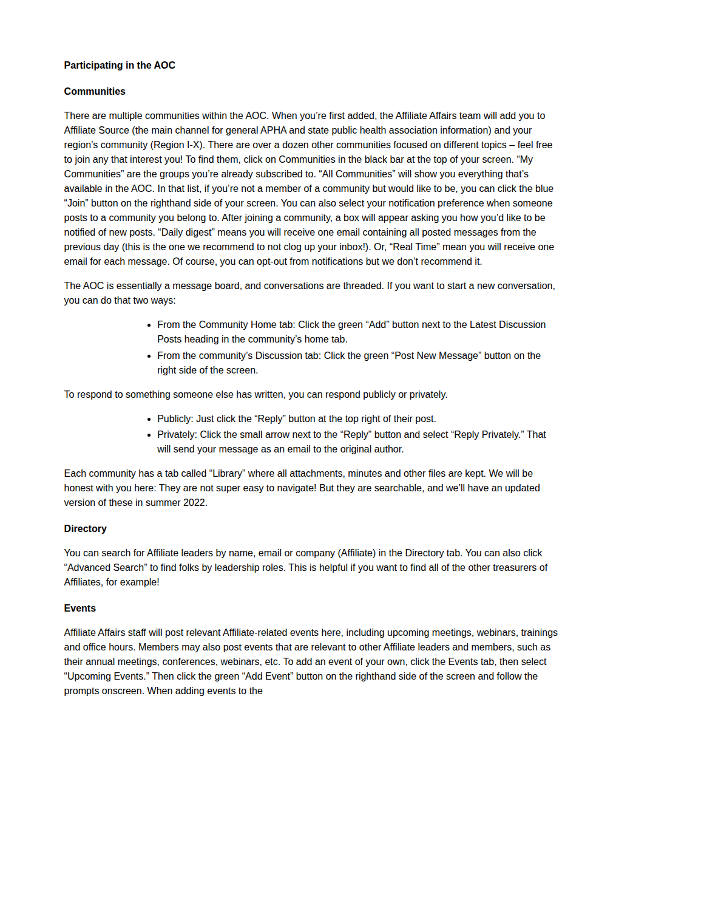Participating in the AOC
Communities
There are multiple communities within the AOC. When you’re first added, the Affiliate Affairs team will add you to Affiliate Source (the main channel for general APHA and state public health association information) and your region’s community (Region I-X). There are over a dozen other communities focused on different topics – feel free to join any that interest you! To find them, click on Communities in the black bar at the top of your screen. “My Communities” are the groups you’re already subscribed to. “All Communities” will show you everything that’s available in the AOC. In that list, if you’re not a member of a community but would like to be, you can click the blue “Join” button on the righthand side of your screen. You can also select your notification preference when someone posts to a community you belong to. After joining a community, a box will appear asking you how you’d like to be notified of new posts. “Daily digest” means you will receive one email containing all posted messages from the previous day (this is the one we recommend to not clog up your inbox!). Or, “Real Time” mean you will receive one email for each message. Of course, you can opt-out from notifications but we don’t recommend it.
The AOC is essentially a message board, and conversations are threaded. If you want to start a new conversation, you can do that two ways:
From the Community Home tab: Click the green “Add” button next to the Latest Discussion Posts heading in the community’s home tab.
From the community’s Discussion tab: Click the green “Post New Message” button on the right side of the screen.
To respond to something someone else has written, you can respond publicly or privately.
Publicly: Just click the “Reply” button at the top right of their post.
Privately: Click the small arrow next to the “Reply” button and select “Reply Privately.” That will send your message as an email to the original author.
Each community has a tab called “Library” where all attachments, minutes and other files are kept. We will be honest with you here: They are not super easy to navigate! But they are searchable, and we’ll have an updated version of these in summer 2022.
Directory
You can search for Affiliate leaders by name, email or company (Affiliate) in the Directory tab. You can also click “Advanced Search” to find folks by leadership roles. This is helpful if you want to find all of the other treasurers of Affiliates, for example!
Events
Affiliate Affairs staff will post relevant Affiliate-related events here, including upcoming meetings, webinars, trainings and office hours. Members may also post events that are relevant to other Affiliate leaders and members, such as their annual meetings, conferences, webinars, etc. To add an event of your own, click the Events tab, then select “Upcoming Events.” Then click the green “Add Event” button on the righthand side of the screen and follow the prompts onscreen. When adding events to the